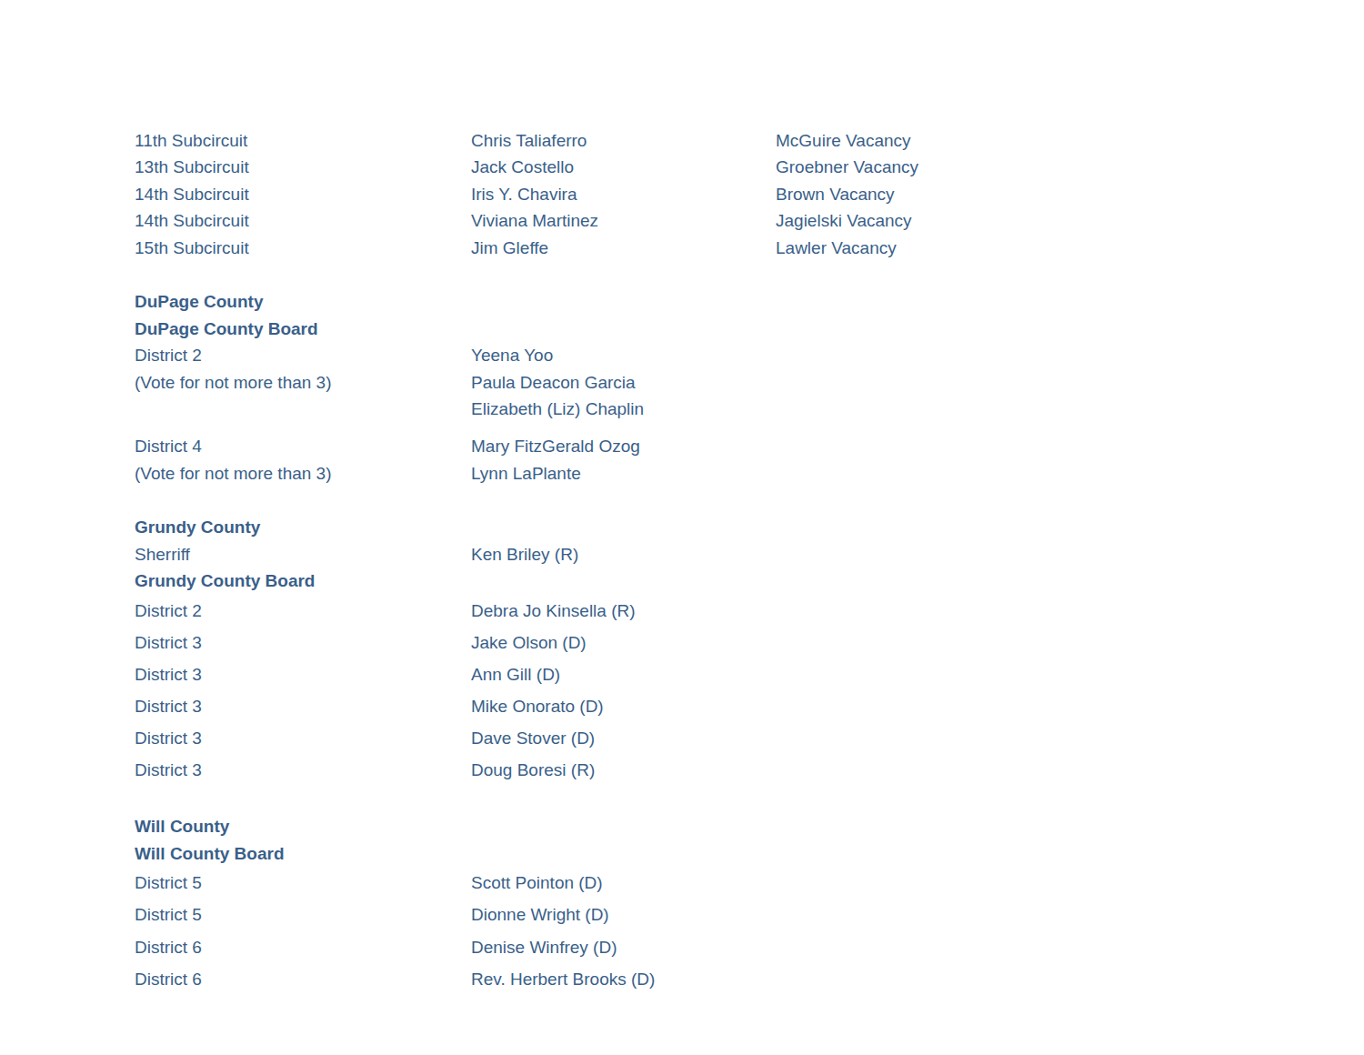| 11th Subcircuit | Chris Taliaferro | McGuire Vacancy |
| 13th Subcircuit | Jack Costello | Groebner Vacancy |
| 14th Subcircuit | Iris Y. Chavira | Brown Vacancy |
| 14th Subcircuit | Viviana Martinez | Jagielski Vacancy |
| 15th Subcircuit | Jim Gleffe | Lawler Vacancy |
| DuPage County | | |
| DuPage County Board | | |
| District 2 | Yeena Yoo | |
| (Vote for not more than 3) | Paula Deacon Garcia | |
| | Elizabeth (Liz) Chaplin | |
| District 4 | Mary FitzGerald Ozog | |
| (Vote for not more than 3) | Lynn LaPlante | |
| Grundy County | | |
| Sherriff | Ken Briley (R) | |
| Grundy County Board | | |
| District 2 | Debra Jo Kinsella (R) | |
| District 3 | Jake Olson (D) | |
| District 3 | Ann Gill (D) | |
| District 3 | Mike Onorato (D) | |
| District 3 | Dave Stover (D) | |
| District 3 | Doug Boresi (R) | |
| Will County | | |
| Will County Board | | |
| District 5 | Scott Pointon (D) | |
| District 5 | Dionne Wright (D) | |
| District 6 | Denise Winfrey (D) | |
| District 6 | Rev. Herbert Brooks (D) | |